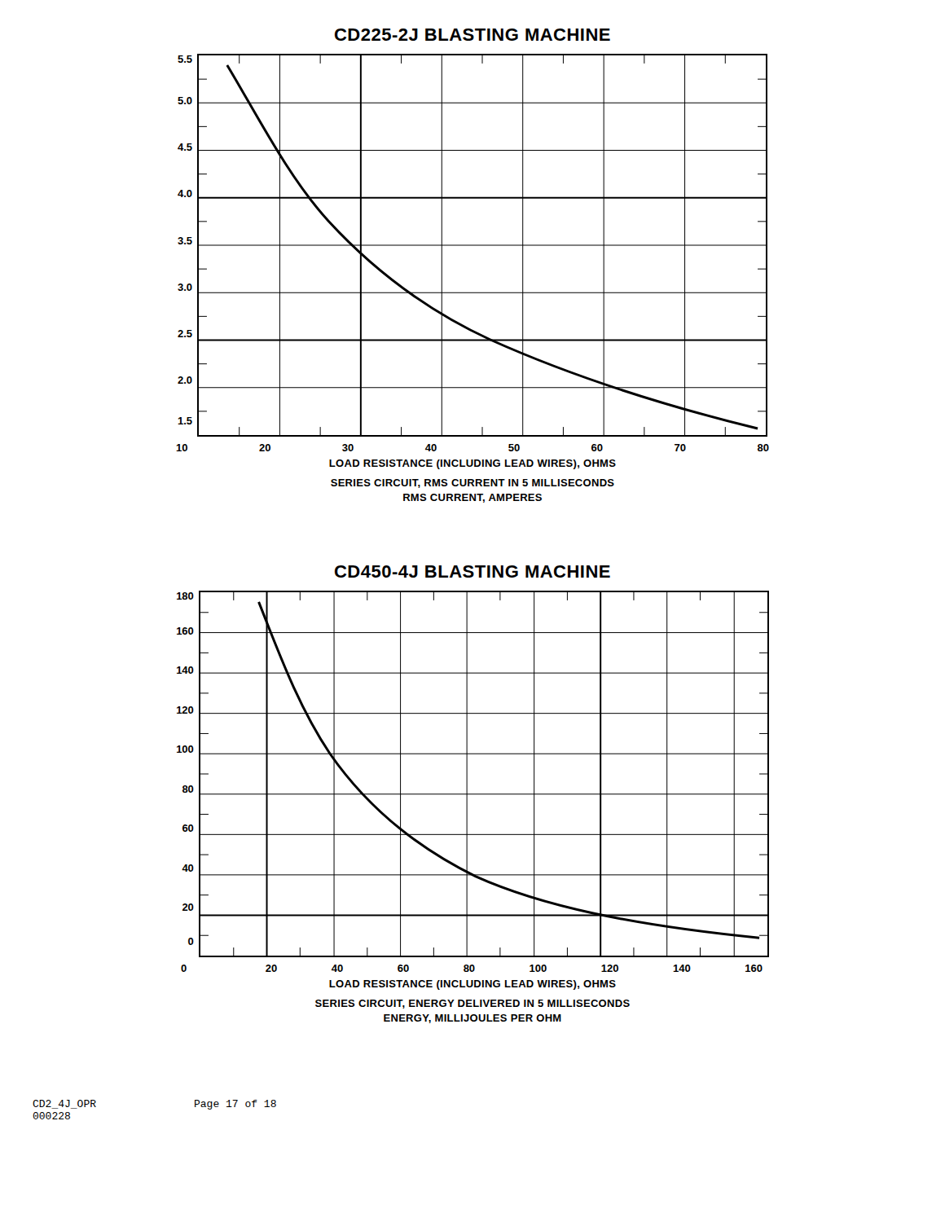CD225-2J BLASTING MACHINE
5.5 5.0 4.5 4.0 3.5 3.0 2.5 2.0 1.5
10 20 30 40 50 60 70 80
LOAD RESISTANCE (INCLUDING LEAD WIRES), OHMS
SERIES CIRCUIT, RMS CURRENT IN 5 MILLISECONDS
RMS CURRENT, AMPERES
CD450-4J BLASTING MACHINE
180 160 140 120 100 80 60 40 20 0
0 20 40 60 80 100 120 140 160
LOAD RESISTANCE (INCLUDING LEAD WIRES), OHMS
SERIES CIRCUIT, ENERGY DELIVERED IN 5 MILLISECONDS
ENERGY, MILLIJOULES PER OHM
CD2_4J_OPR 000228
Page 17 of 18